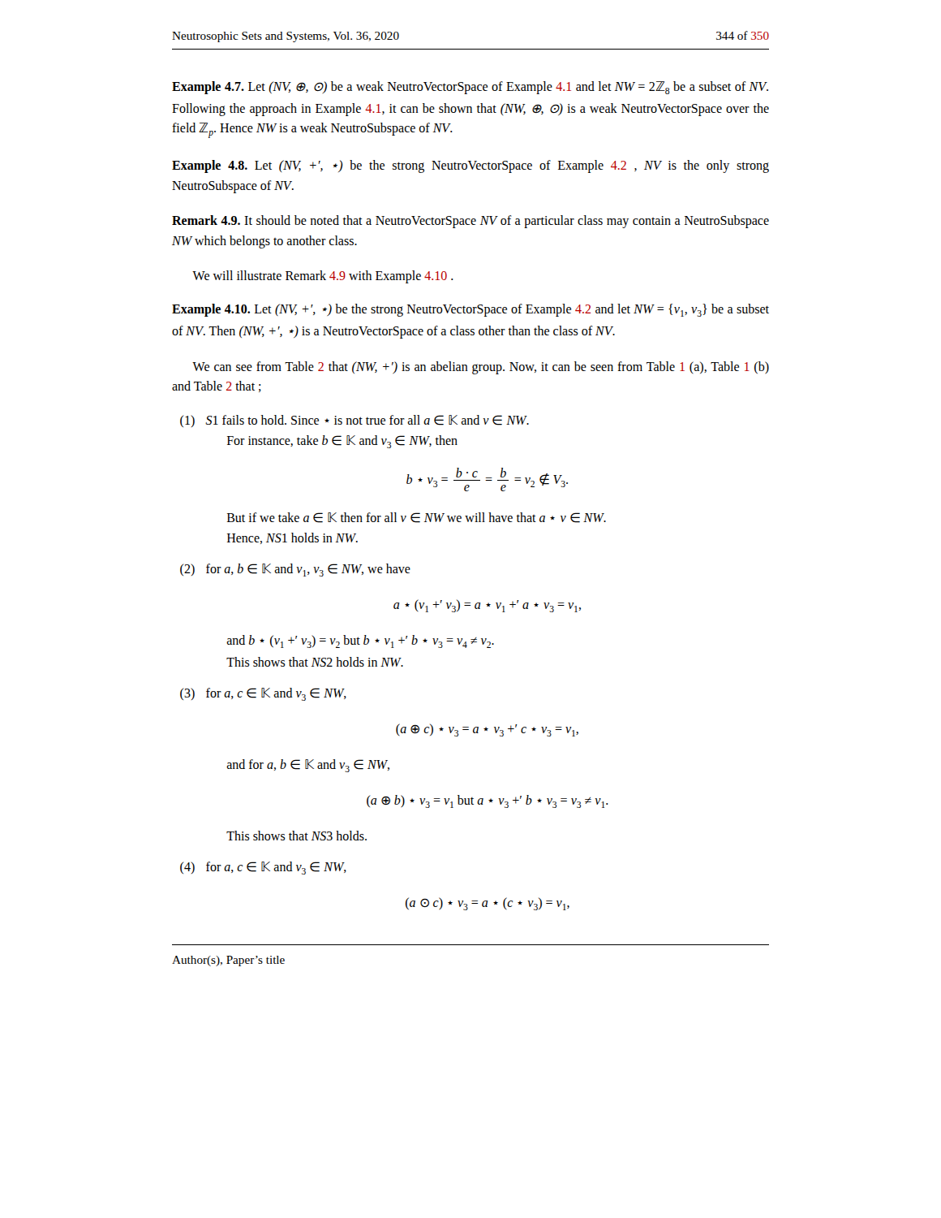Neutrosophic Sets and Systems, Vol. 36, 2020 344 of 350
Example 4.7. Let (NV, ⊕, ⊙) be a weak NeutroVectorSpace of Example 4.1 and let NW = 2ℤ8 be a subset of NV. Following the approach in Example 4.1, it can be shown that (NW, ⊕, ⊙) is a weak NeutroVectorSpace over the field ℤp. Hence NW is a weak NeutroSubspace of NV.
Example 4.8. Let (NV, +′, ⋆) be the strong NeutroVectorSpace of Example 4.2 , NV is the only strong NeutroSubspace of NV.
Remark 4.9. It should be noted that a NeutroVectorSpace NV of a particular class may contain a NeutroSubspace NW which belongs to another class.
We will illustrate Remark 4.9 with Example 4.10 .
Example 4.10. Let (NV, +′, ⋆) be the strong NeutroVectorSpace of Example 4.2 and let NW = {v1, v3} be a subset of NV. Then (NW, +′, ⋆) is a NeutroVectorSpace of a class other than the class of NV.
We can see from Table 2 that (NW, +′) is an abelian group. Now, it can be seen from Table 1 (a), Table 1 (b) and Table 2 that ;
S1 fails to hold. Since ⋆ is not true for all a ∈ 𝕂 and v ∈ NW.
For instance, take b ∈ 𝕂 and v3 ∈ NW, then
b ⋆ v3 = b · c e = be = v2 ∉ V3.
But if we take a ∈ 𝕂 then for all v ∈ NW we will have that a ⋆ v ∈ NW.
Hence, NS1 holds in NW.
for a, b ∈ 𝕂 and v1, v3 ∈ NW, we have
a ⋆ (v1 +′ v3) = a ⋆ v1 +′ a ⋆ v3 = v1,
and b ⋆ (v1 +′ v3) = v2 but b ⋆ v1 +′ b ⋆ v3 = v4 ≠ v2.
This shows that NS2 holds in NW.
for a, c ∈ 𝕂 and v3 ∈ NW,
(a ⊕ c) ⋆ v3 = a ⋆ v3 +′ c ⋆ v3 = v1,
and for a, b ∈ 𝕂 and v3 ∈ NW,
(a ⊕ b) ⋆ v3 = v1 but a ⋆ v3 +′ b ⋆ v3 = v3 ≠ v1.
This shows that NS3 holds.
for a, c ∈ 𝕂 and v3 ∈ NW,
(a ⊙ c) ⋆ v3 = a ⋆ (c ⋆ v3) = v1,
Author(s), Paper’s title